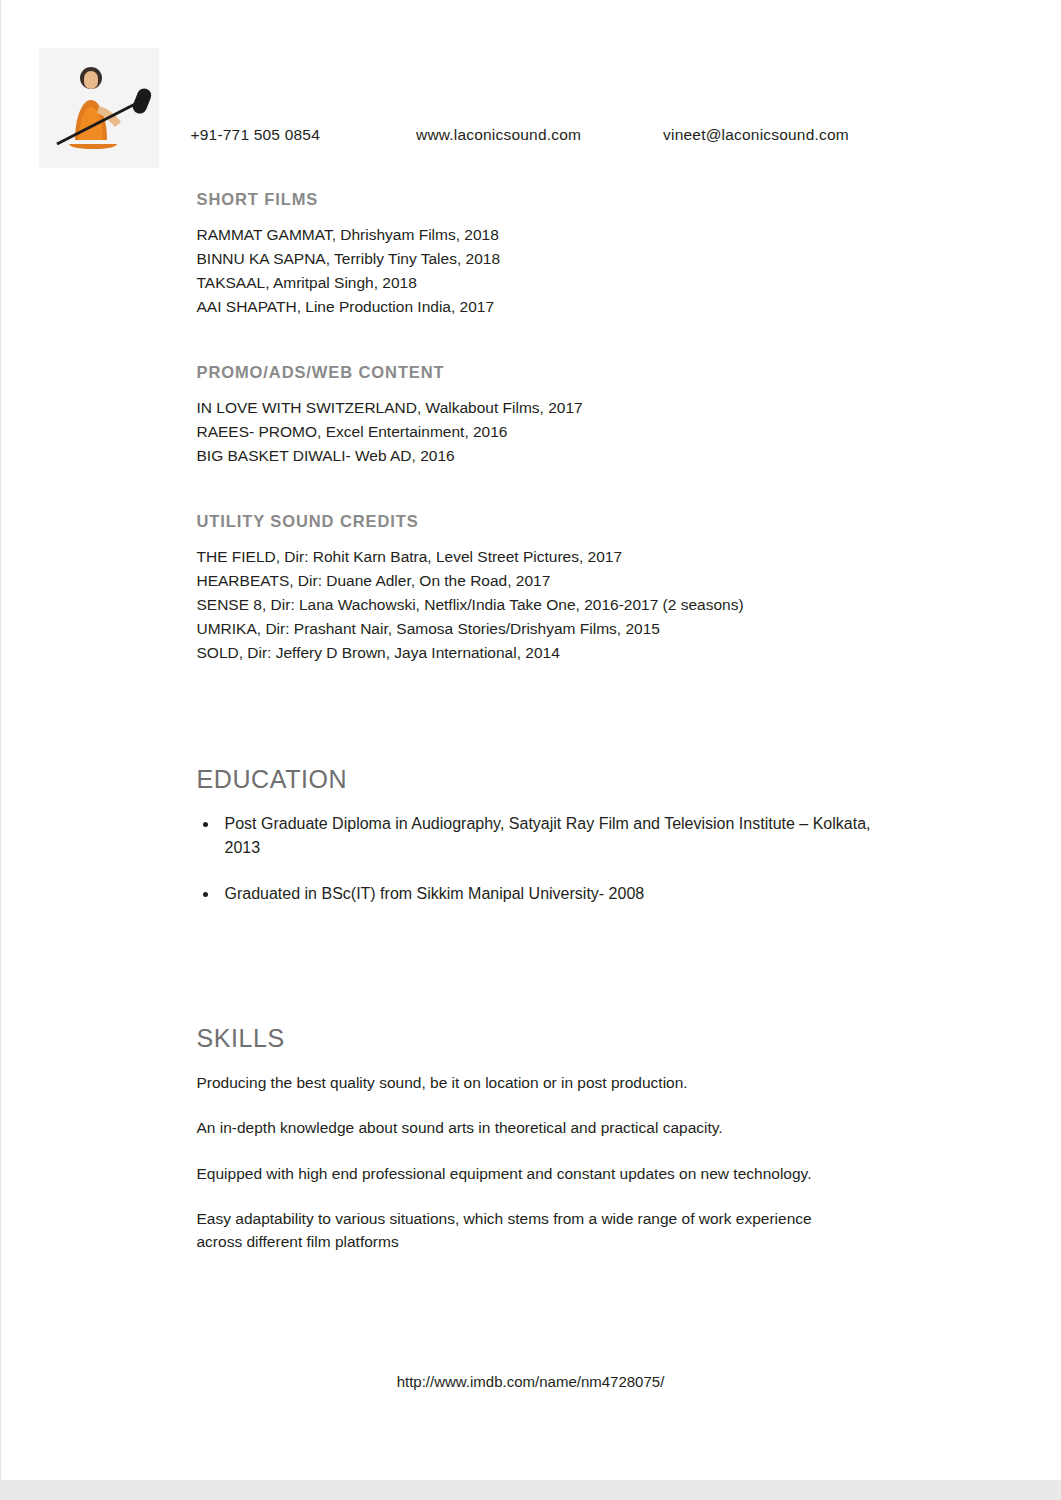+91-771 505 0854 www.laconicsound.com vineet@laconicsound.com
Short Films
RAMMAT GAMMAT, Dhrishyam Films, 2018
BINNU KA SAPNA, Terribly Tiny Tales, 2018
TAKSAAL, Amritpal Singh, 2018
AAI SHAPATH, Line Production India, 2017
Promo/Ads/Web Content
IN LOVE WITH SWITZERLAND, Walkabout Films, 2017
RAEES- PROMO, Excel Entertainment, 2016
BIG BASKET DIWALI- Web AD, 2016
Utility Sound Credits
THE FIELD, Dir: Rohit Karn Batra, Level Street Pictures, 2017
HEARBEATS, Dir: Duane Adler, On the Road, 2017
SENSE 8, Dir: Lana Wachowski, Netflix/India Take One, 2016-2017 (2 seasons)
UMRIKA, Dir: Prashant Nair, Samosa Stories/Drishyam Films, 2015
SOLD, Dir: Jeffery D Brown, Jaya International, 2014
Education
Post Graduate Diploma in Audiography, Satyajit Ray Film and Television Institute – Kolkata, 2013
Graduated in BSc(IT) from Sikkim Manipal University- 2008
Skills
Producing the best quality sound, be it on location or in post production.
An in-depth knowledge about sound arts in theoretical and practical capacity.
Equipped with high end professional equipment and constant updates on new technology.
Easy adaptability to various situations, which stems from a wide range of work experience across different film platforms
http://www.imdb.com/name/nm4728075/